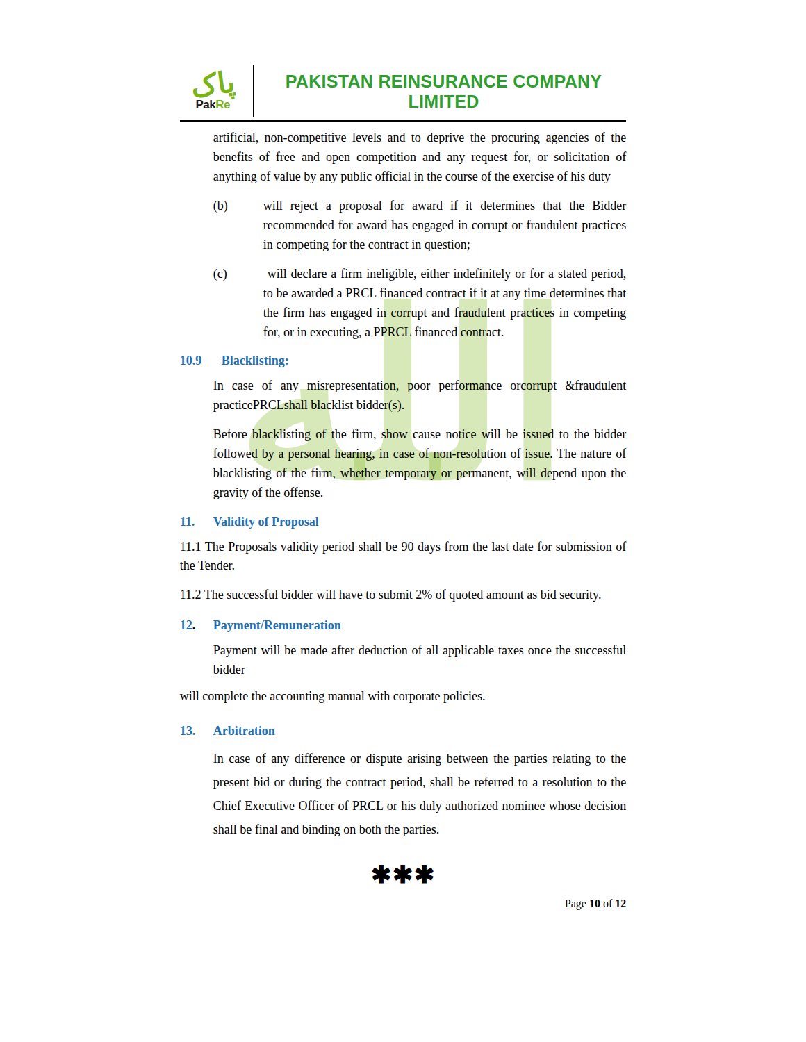الله
پاک
Pak Re
PAKISTAN REINSURANCE COMPANY LIMITED
artificial, non-competitive levels and to deprive the procuring agencies of the benefits of free and open competition and any request for, or solicitation of anything of value by any public official in the course of the exercise of his duty
(b)
will reject a proposal for award if it determines that the Bidder recommended for award has engaged in corrupt or fraudulent practices in competing for the contract in question;
(c)
will declare a firm ineligible, either indefinitely or for a stated period, to be awarded a PRCL financed contract if it at any time determines that the firm has engaged in corrupt and fraudulent practices in competing for, or in executing, a PPRCL financed contract.
10.9
Blacklisting:
In case of any misrepresentation, poor performance orcorrupt &fraudulent practicePRCLshall blacklist bidder(s).
Before blacklisting of the firm, show cause notice will be issued to the bidder followed by a personal hearing, in case of non-resolution of issue. The nature of blacklisting of the firm, whether temporary or permanent, will depend upon the gravity of the offense.
11.
Validity of Proposal
11.1 The Proposals validity period shall be 90 days from the last date for submission of the Tender.
11.2 The successful bidder will have to submit 2% of quoted amount as bid security.
12.
Payment/Remuneration
Payment will be made after deduction of all applicable taxes once the successful bidder
will complete the accounting manual with corporate policies.
13.
Arbitration
In case of any difference or dispute arising between the parties relating to the present bid or during the contract period, shall be referred to a resolution to the Chief Executive Officer of PRCL or his duly authorized nominee whose decision shall be final and binding on both the parties.
✱✱✱
Page 10 of 12